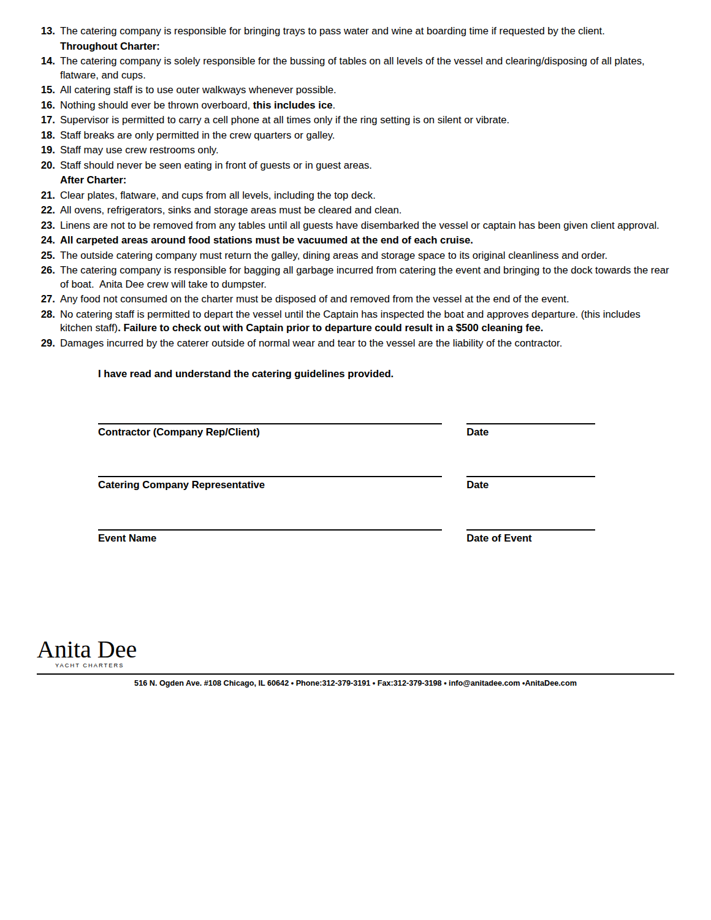13. The catering company is responsible for bringing trays to pass water and wine at boarding time if requested by the client.
Throughout Charter:
14. The catering company is solely responsible for the bussing of tables on all levels of the vessel and clearing/disposing of all plates, flatware, and cups.
15. All catering staff is to use outer walkways whenever possible.
16. Nothing should ever be thrown overboard, this includes ice.
17. Supervisor is permitted to carry a cell phone at all times only if the ring setting is on silent or vibrate.
18. Staff breaks are only permitted in the crew quarters or galley.
19. Staff may use crew restrooms only.
20. Staff should never be seen eating in front of guests or in guest areas.
After Charter:
21. Clear plates, flatware, and cups from all levels, including the top deck.
22. All ovens, refrigerators, sinks and storage areas must be cleared and clean.
23. Linens are not to be removed from any tables until all guests have disembarked the vessel or captain has been given client approval.
24. All carpeted areas around food stations must be vacuumed at the end of each cruise.
25. The outside catering company must return the galley, dining areas and storage space to its original cleanliness and order.
26. The catering company is responsible for bagging all garbage incurred from catering the event and bringing to the dock towards the rear of boat. Anita Dee crew will take to dumpster.
27. Any food not consumed on the charter must be disposed of and removed from the vessel at the end of the event.
28. No catering staff is permitted to depart the vessel until the Captain has inspected the boat and approves departure. (this includes kitchen staff). Failure to check out with Captain prior to departure could result in a $500 cleaning fee.
29. Damages incurred by the caterer outside of normal wear and tear to the vessel are the liability of the contractor.
I have read and understand the catering guidelines provided.
| Contractor (Company Rep/Client) | | Date |
| Catering Company Representative | | Date |
| Event Name | | Date of Event |
Anita Dee
YACHT CHARTERS
516 N. Ogden Ave. #108 Chicago, IL 60642 • Phone:312-379-3191 • Fax:312-379-3198 • info@anitadee.com •AnitaDee.com